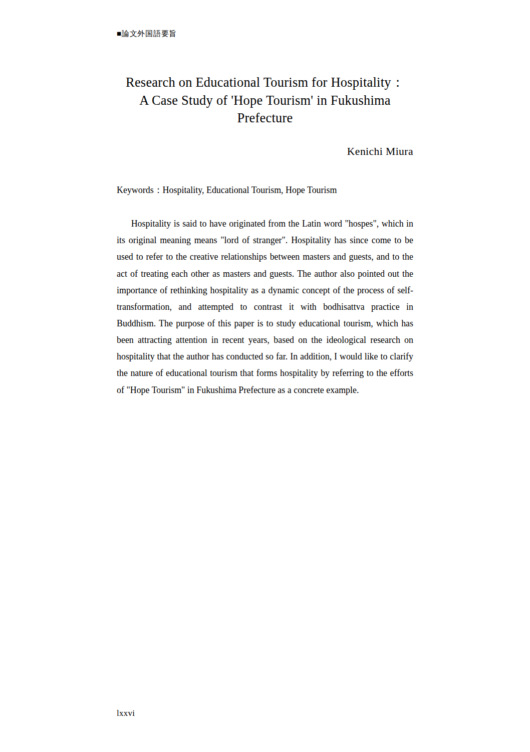■論文外国語要旨
Research on Educational Tourism for Hospitality：
A Case Study of 'Hope Tourism' in Fukushima
Prefecture
Kenichi Miura
Keywords：Hospitality, Educational Tourism, Hope Tourism
Hospitality is said to have originated from the Latin word "hospes", which in its original meaning means "lord of stranger". Hospitality has since come to be used to refer to the creative relationships between masters and guests, and to the act of treating each other as masters and guests. The author also pointed out the importance of rethinking hospitality as a dynamic concept of the process of self-transformation, and attempted to contrast it with bodhisattva practice in Buddhism. The purpose of this paper is to study educational tourism, which has been attracting attention in recent years, based on the ideological research on hospitality that the author has conducted so far. In addition, I would like to clarify the nature of educational tourism that forms hospitality by referring to the efforts of "Hope Tourism" in Fukushima Prefecture as a concrete example.
lxxvi